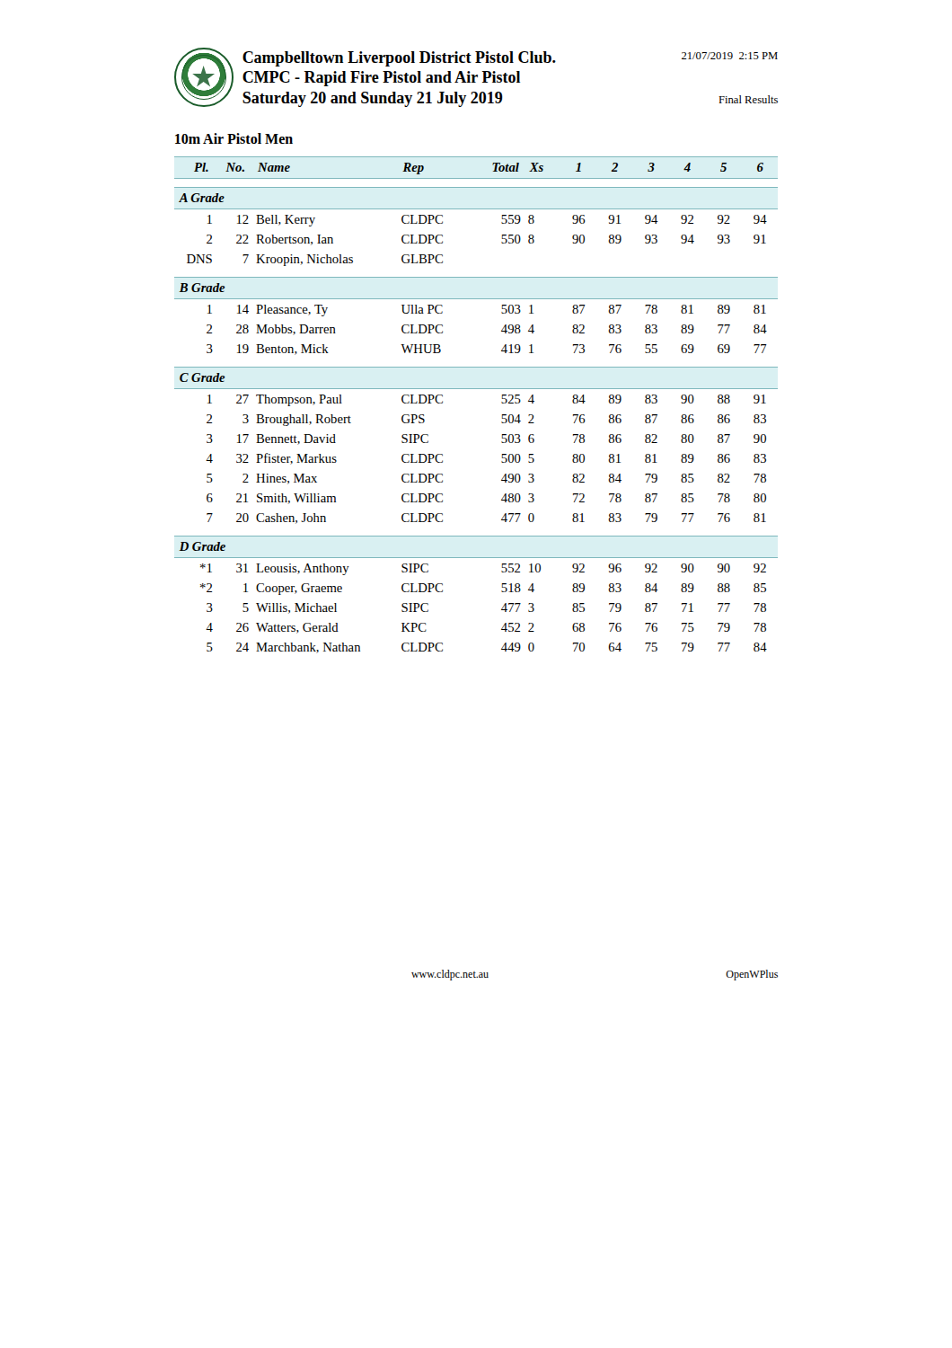Campbelltown Liverpool District Pistol Club.
CMPC - Rapid Fire Pistol and Air Pistol
Saturday 20 and Sunday 21 July 2019
21/07/2019 2:15 PM
Final Results
10m Air Pistol Men
| Pl. | No. | Name | Rep | Total | Xs | 1 | 2 | 3 | 4 | 5 | 6 |
| --- | --- | --- | --- | --- | --- | --- | --- | --- | --- | --- | --- |
| A Grade |
| 1 | 12 | Bell, Kerry | CLDPC | 559 | 8 | 96 | 91 | 94 | 92 | 92 | 94 |
| 2 | 22 | Robertson, Ian | CLDPC | 550 | 8 | 90 | 89 | 93 | 94 | 93 | 91 |
| DNS | 7 | Kroopin, Nicholas | GLBPC | | | | | | | | |
| B Grade |
| 1 | 14 | Pleasance, Ty | Ulla PC | 503 | 1 | 87 | 87 | 78 | 81 | 89 | 81 |
| 2 | 28 | Mobbs, Darren | CLDPC | 498 | 4 | 82 | 83 | 83 | 89 | 77 | 84 |
| 3 | 19 | Benton, Mick | WHUB | 419 | 1 | 73 | 76 | 55 | 69 | 69 | 77 |
| C Grade |
| 1 | 27 | Thompson, Paul | CLDPC | 525 | 4 | 84 | 89 | 83 | 90 | 88 | 91 |
| 2 | 3 | Broughall, Robert | GPS | 504 | 2 | 76 | 86 | 87 | 86 | 86 | 83 |
| 3 | 17 | Bennett, David | SIPC | 503 | 6 | 78 | 86 | 82 | 80 | 87 | 90 |
| 4 | 32 | Pfister, Markus | CLDPC | 500 | 5 | 80 | 81 | 81 | 89 | 86 | 83 |
| 5 | 2 | Hines, Max | CLDPC | 490 | 3 | 82 | 84 | 79 | 85 | 82 | 78 |
| 6 | 21 | Smith, William | CLDPC | 480 | 3 | 72 | 78 | 87 | 85 | 78 | 80 |
| 7 | 20 | Cashen, John | CLDPC | 477 | 0 | 81 | 83 | 79 | 77 | 76 | 81 |
| D Grade |
| *1 | 31 | Leousis, Anthony | SIPC | 552 | 10 | 92 | 96 | 92 | 90 | 90 | 92 |
| *2 | 1 | Cooper, Graeme | CLDPC | 518 | 4 | 89 | 83 | 84 | 89 | 88 | 85 |
| 3 | 5 | Willis, Michael | SIPC | 477 | 3 | 85 | 79 | 87 | 71 | 77 | 78 |
| 4 | 26 | Watters, Gerald | KPC | 452 | 2 | 68 | 76 | 76 | 75 | 79 | 78 |
| 5 | 24 | Marchbank, Nathan | CLDPC | 449 | 0 | 70 | 64 | 75 | 79 | 77 | 84 |
www.cldpc.net.au
OpenWPlus